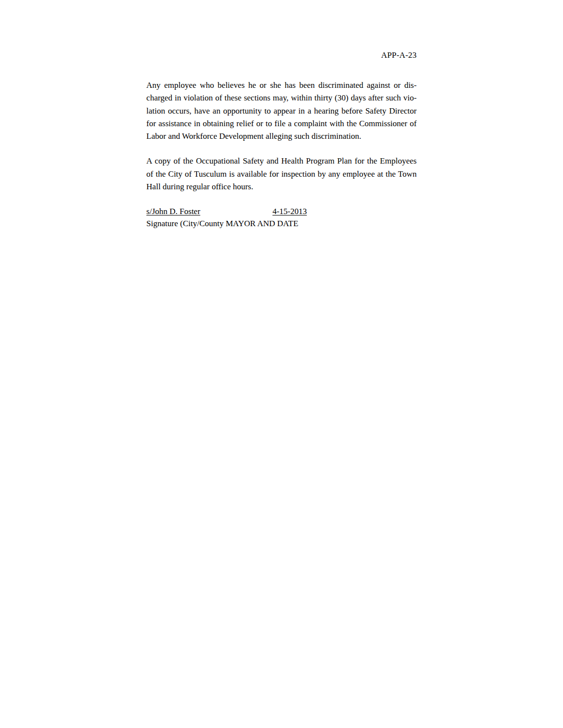APP-A-23
Any employee who believes he or she has been discriminated against or discharged in violation of these sections may, within thirty (30) days after such violation occurs, have an opportunity to appear in a hearing before Safety Director for assistance in obtaining relief or to file a complaint with the Commissioner of Labor and Workforce Development alleging such discrimination.
A copy of the Occupational Safety and Health Program Plan for the Employees of the City of Tusculum is available for inspection by any employee at the Town Hall during regular office hours.
s/John D. Foster 4-15-2013
Signature (City/County MAYOR AND DATE